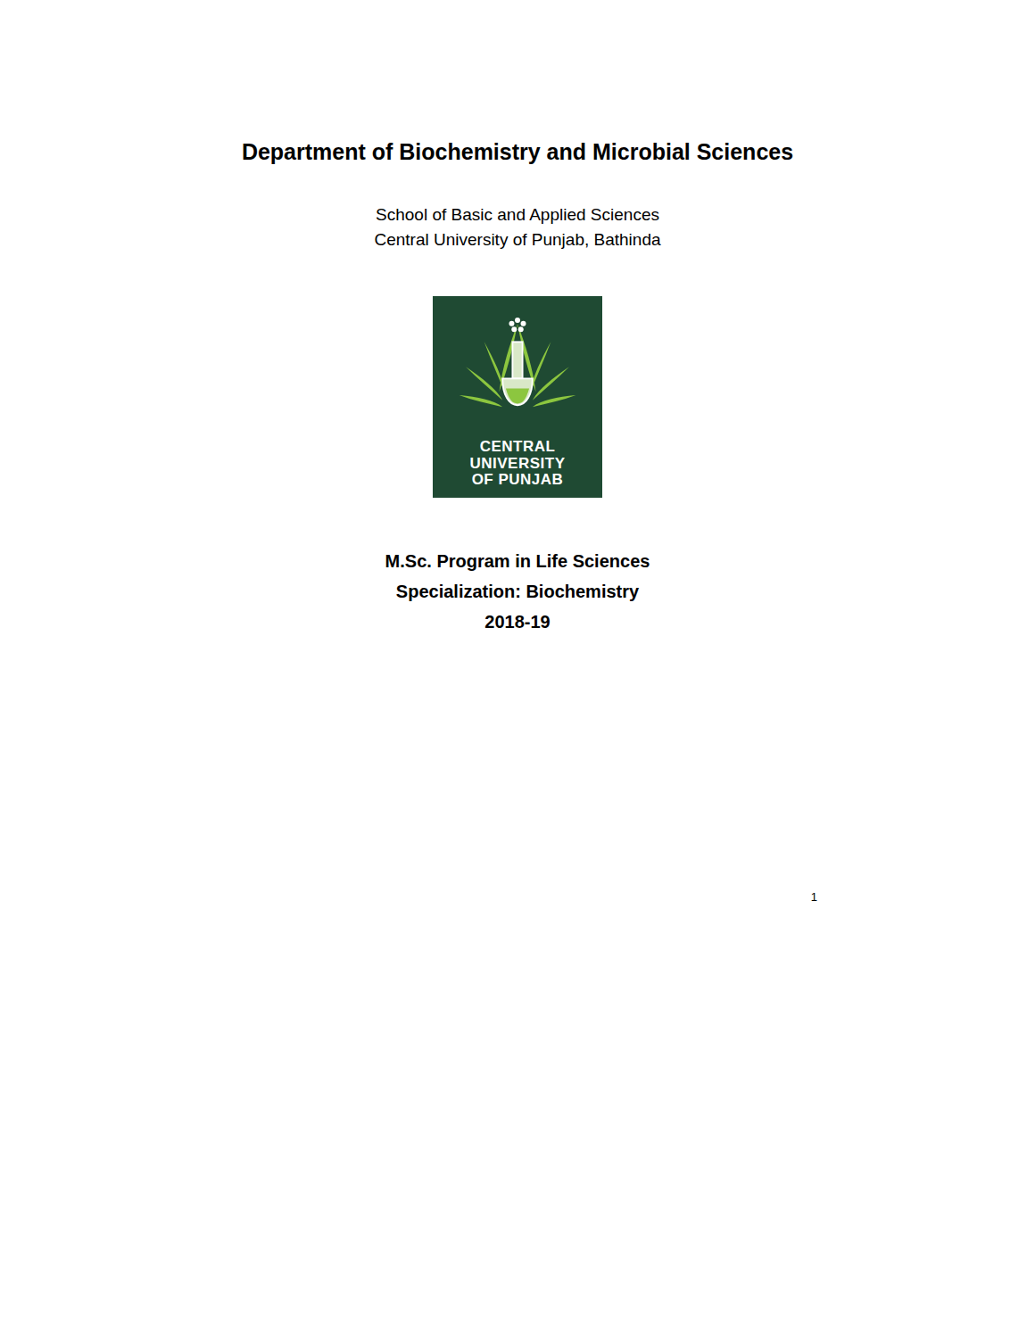Department of Biochemistry and Microbial Sciences
School of Basic and Applied Sciences
Central University of Punjab, Bathinda
CENTRAL UNIVERSITY OF PUNJAB
M.Sc. Program in Life Sciences
Specialization: Biochemistry
2018-19
1